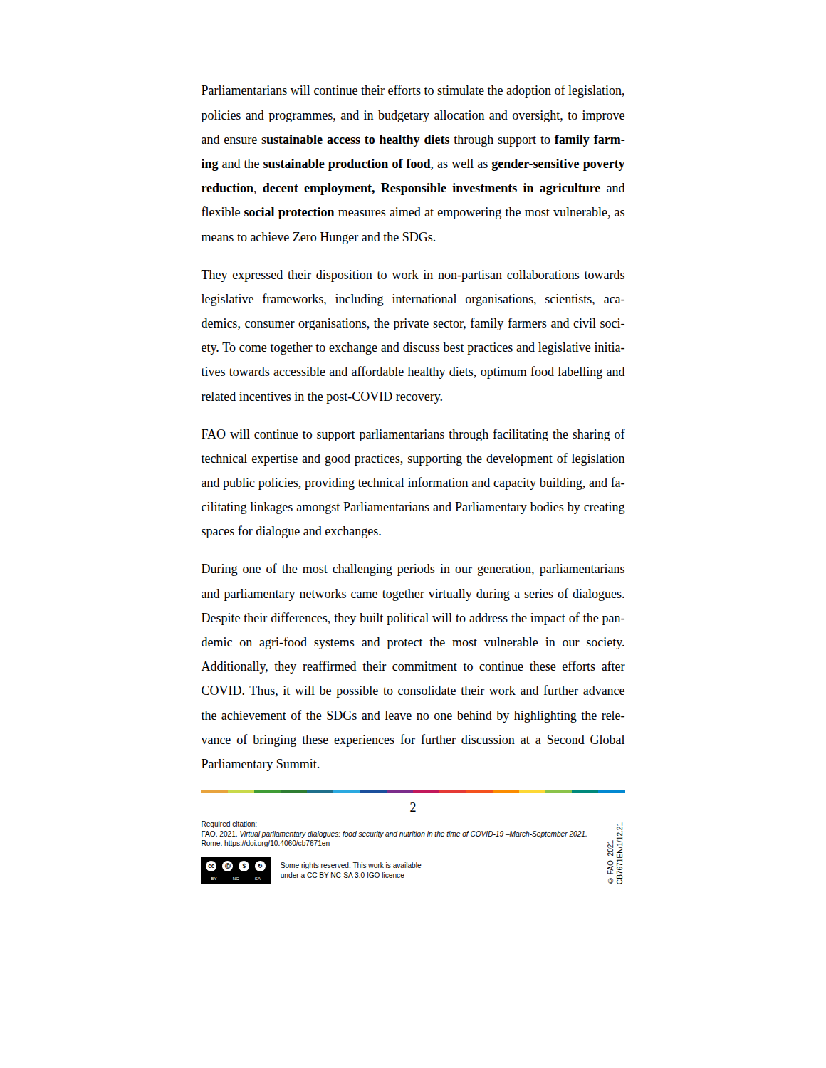Parliamentarians will continue their efforts to stimulate the adoption of legislation, policies and programmes, and in budgetary allocation and oversight, to improve and ensure sustainable access to healthy diets through support to family farming and the sustainable production of food, as well as gender-sensitive poverty reduction, decent employment, Responsible investments in agriculture and flexible social protection measures aimed at empowering the most vulnerable, as means to achieve Zero Hunger and the SDGs.
They expressed their disposition to work in non-partisan collaborations towards legislative frameworks, including international organisations, scientists, academics, consumer organisations, the private sector, family farmers and civil society. To come together to exchange and discuss best practices and legislative initiatives towards accessible and affordable healthy diets, optimum food labelling and related incentives in the post-COVID recovery.
FAO will continue to support parliamentarians through facilitating the sharing of technical expertise and good practices, supporting the development of legislation and public policies, providing technical information and capacity building, and facilitating linkages amongst Parliamentarians and Parliamentary bodies by creating spaces for dialogue and exchanges.
During one of the most challenging periods in our generation, parliamentarians and parliamentary networks came together virtually during a series of dialogues. Despite their differences, they built political will to address the impact of the pandemic on agri-food systems and protect the most vulnerable in our society. Additionally, they reaffirmed their commitment to continue these efforts after COVID. Thus, it will be possible to consolidate their work and further advance the achievement of the SDGs and leave no one behind by highlighting the relevance of bringing these experiences for further discussion at a Second Global Parliamentary Summit.
2
Required citation:
FAO. 2021. Virtual parliamentary dialogues: food security and nutrition in the time of COVID-19 –March-September 2021. Rome. https://doi.org/10.4060/cb7671en
cc
Ⓓ
$
↻
BY NC SA
Some rights reserved. This work is available
under a CC BY-NC-SA 3.0 IGO licence
© FAO, 2021
CB7671EN/1/12.21